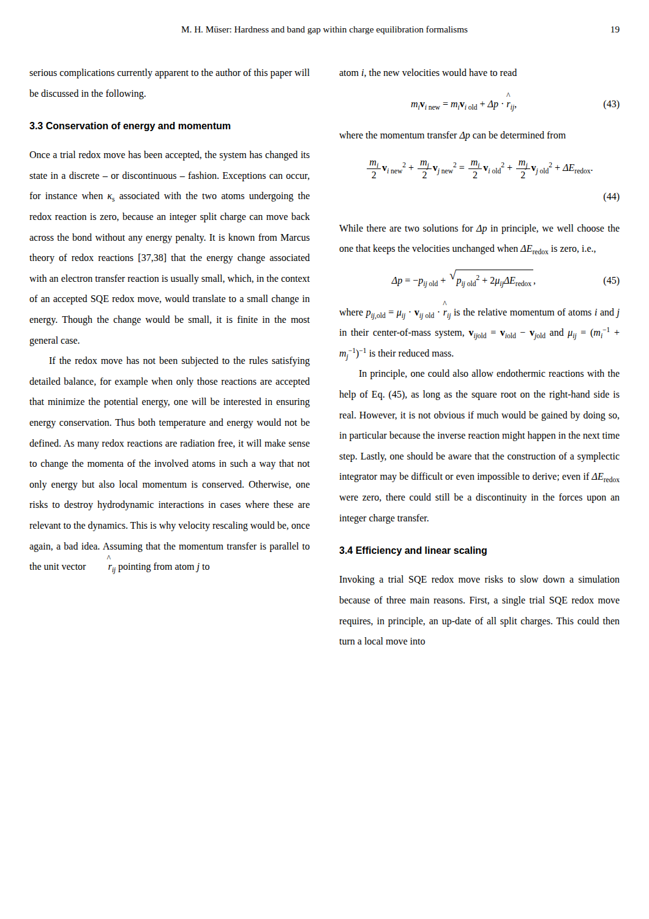M. H. Müser: Hardness and band gap within charge equilibration formalisms 19
serious complications currently apparent to the author of this paper will be discussed in the following.
3.3 Conservation of energy and momentum
Once a trial redox move has been accepted, the system has changed its state in a discrete – or discontinuous – fashion. Exceptions can occur, for instance when κs associated with the two atoms undergoing the redox reaction is zero, because an integer split charge can move back across the bond without any energy penalty. It is known from Marcus theory of redox reactions [37,38] that the energy change associated with an electron transfer reaction is usually small, which, in the context of an accepted SQE redox move, would translate to a small change in energy. Though the change would be small, it is finite in the most general case.
If the redox move has not been subjected to the rules satisfying detailed balance, for example when only those reactions are accepted that minimize the potential energy, one will be interested in ensuring energy conservation. Thus both temperature and energy would not be defined. As many redox reactions are radiation free, it will make sense to change the momenta of the involved atoms in such a way that not only energy but also local momentum is conserved. Otherwise, one risks to destroy hydrodynamic interactions in cases where these are relevant to the dynamics. This is why velocity rescaling would be, once again, a bad idea. Assuming that the momentum transfer is parallel to the unit vector rij pointing from atom j to
atom i, the new velocities would have to read
mi vi new = mi vi old + Δp · rij,
(43)
where the momentum transfer Δp can be determined from
mi 2 vi new2 + mj 2 vj new2 = mi 2 vi old2 + mj 2 vj old2 + ΔEredox.
(44)
While there are two solutions for Δp in principle, we well choose the one that keeps the velocities unchanged when ΔEredox is zero, i.e.,
Δp = −pij old + pij old2 + 2μij ΔEredox,
(45)
where pij,old = μij · vij old · rij is the relative momentum of atoms i and j in their center-of-mass system, vijold = viold − vjold and μij = (mi−1 + mj−1)−1 is their reduced mass.
In principle, one could also allow endothermic reactions with the help of Eq. (45), as long as the square root on the right-hand side is real. However, it is not obvious if much would be gained by doing so, in particular because the inverse reaction might happen in the next time step. Lastly, one should be aware that the construction of a symplectic integrator may be difficult or even impossible to derive; even if ΔEredox were zero, there could still be a discontinuity in the forces upon an integer charge transfer.
3.4 Efficiency and linear scaling
Invoking a trial SQE redox move risks to slow down a simulation because of three main reasons. First, a single trial SQE redox move requires, in principle, an up-date of all split charges. This could then turn a local move into